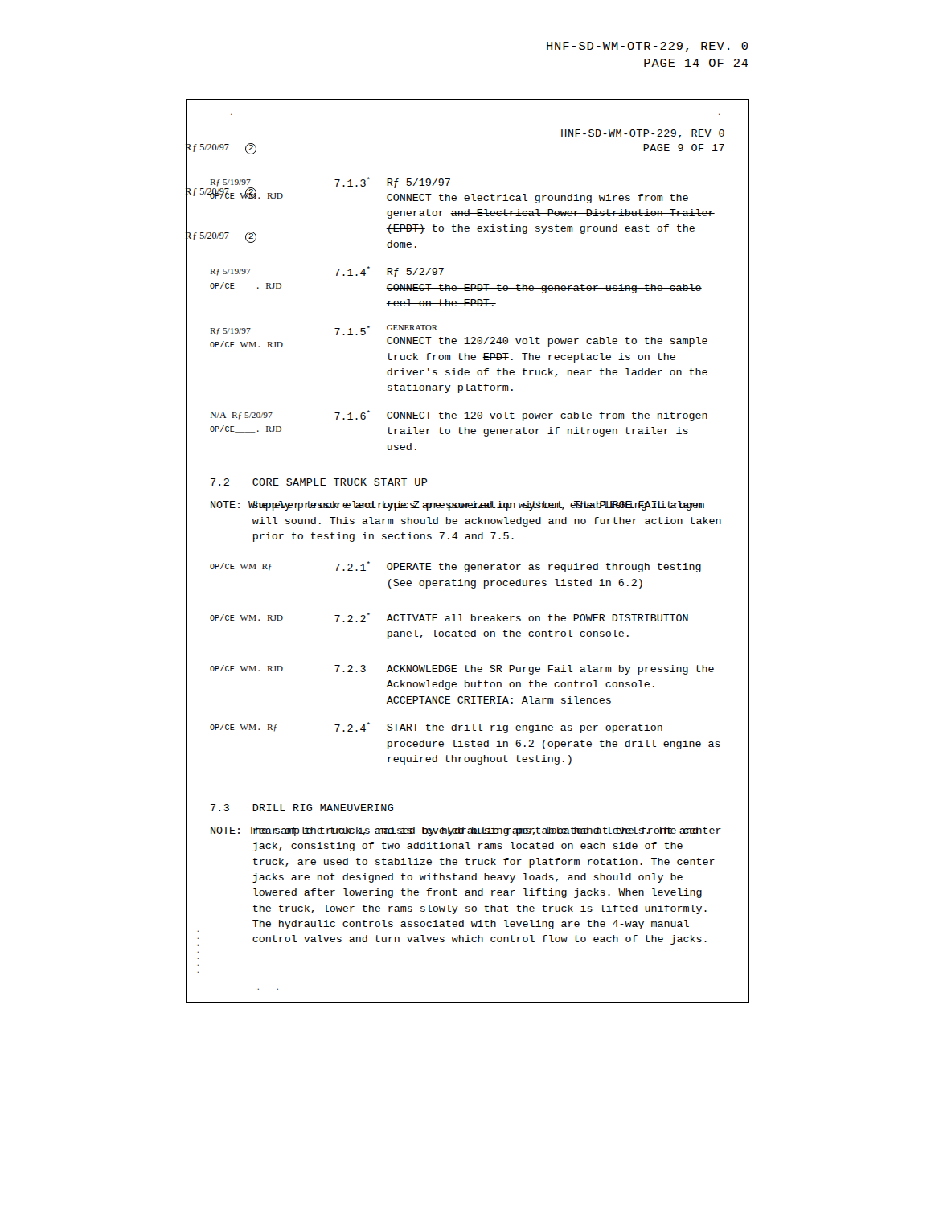HNF-SD-WM-OTR-229, REV. 0
PAGE 14 OF 24
.
.
HNF-SD-WM-OTP-229, REV 0
PAGE 9 OF 17
R ƒ 5/20/97 2
R ƒ 5/20/97 2
R ƒ 5/20/97 2
Rƒ 5/19/97
OP/CE WM. RJD
7.1.3*
Rƒ 5/19/97
CONNECT the electrical grounding wires from the generator and Electrical Power Distribution Trailer (EPDT) to the existing system ground east of the dome.
Rƒ 5/19/97
OP/CE____. RJD
7.1.4*
Rƒ 5/2/97
CONNECT the EPDT to the generator using the cable reel on the EPDT.
Rƒ 5/19/97
OP/CE WM. RJD
7.1.5*
GENERATOR CONNECT the 120/240 volt power cable to the sample truck from the EPDT. The receptacle is on the driver's side of the truck, near the ladder on the stationary platform.
N/A Rƒ 5/20/97
OP/CE____. RJD
7.1.6*
CONNECT the 120 volt power cable from the nitrogen trailer to the generator if nitrogen trailer is used.
7.2 CORE SAMPLE TRUCK START UP
NOTE: Whenever truck electronics are powered up without establishing nitrogen supply pressure and type Z pressurization system, The PURGE FAIL alarm will sound. This alarm should be acknowledged and no further action taken prior to testing in sections 7.4 and 7.5.
OP/CE WM Rƒ
7.2.1*
OPERATE the generator as required through testing (See operating procedures listed in 6.2)
OP/CE WM. RJD
7.2.2*
ACTIVATE all breakers on the POWER DISTRIBUTION panel, located on the control console.
OP/CE WM. RJD
7.2.3
ACKNOWLEDGE the SR Purge Fail alarm by pressing the Acknowledge button on the control console.
ACCEPTANCE CRITERIA: Alarm silences
OP/CE WM. Rƒ
7.2.4*
START the drill rig engine as per operation procedure listed in 6.2 (operate the drill engine as required throughout testing.)
7.3 DRILL RIG MANEUVERING
NOTE: The sample truck is raised by hydraulic rams, located at the front and rear of the truck, and is leveled busing portable hand levels. The center jack, consisting of two additional rams located on each side of the truck, are used to stabilize the truck for platform rotation. The center jacks are not designed to withstand heavy loads, and should only be lowered after lowering the front and rear lifting jacks. When leveling the truck, lower the rams slowly so that the truck is lifted uniformly. The hydraulic controls associated with leveling are the 4-way manual control valves and turn valves which control flow to each of the jacks.
.
.
.
.
.
.
.
.
.